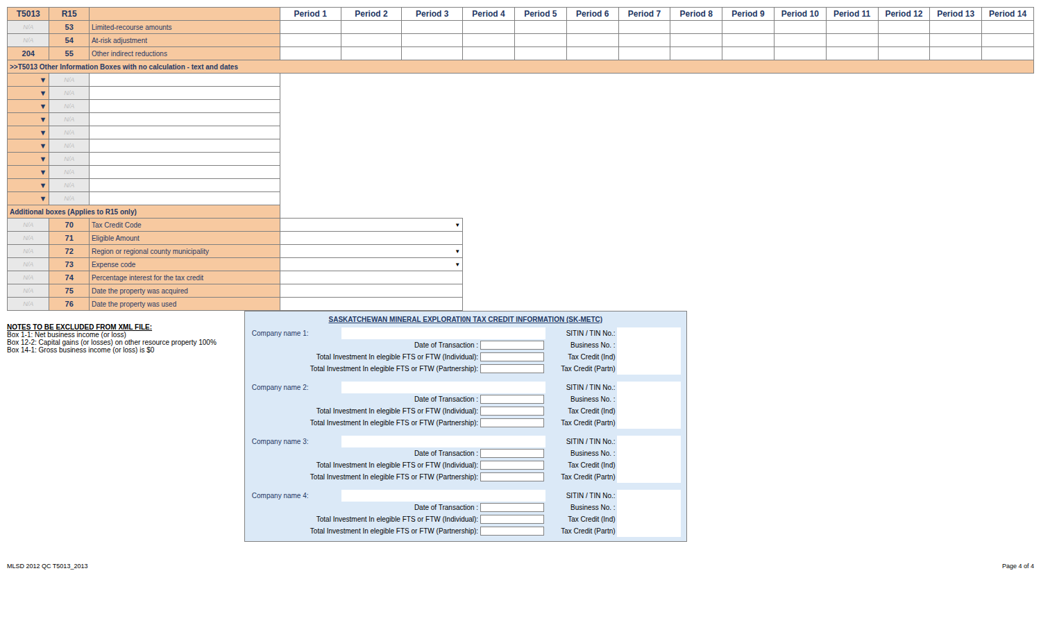| T5013 | R15 | | Period 1 | Period 2 | Period 3 | Period 4 | Period 5 | Period 6 | Period 7 | Period 8 | Period 9 | Period 10 | Period 11 | Period 12 | Period 13 | Period 14 |
| N/A | 53 | Limited-recourse amounts | | | | | | | | | | | | | | |
| N/A | 54 | At-risk adjustment | | | | | | | | | | | | | | |
| 204 | 55 | Other indirect reductions | | | | | | | | | | | | | | |
| >>T5013 Other Information Boxes with no calculation - text and dates |
| ▼ | N/A | | |
| ▼ | N/A | | |
| ▼ | N/A | | |
| ▼ | N/A | | |
| ▼ | N/A | | |
| ▼ | N/A | | |
| ▼ | N/A | | |
| ▼ | N/A | | |
| ▼ | N/A | | |
| ▼ | N/A | | |
| Additional boxes (Applies to R15 only) | |
| N/A | 70 | Tax Credit Code | ▼ | |
| N/A | 71 | Eligible Amount | | |
| N/A | 72 | Region or regional county municipality | ▼ | |
| N/A | 73 | Expense code | ▼ | |
| N/A | 74 | Percentage interest for the tax credit | | |
| N/A | 75 | Date the property was acquired | | |
| N/A | 76 | Date the property was used | | |
NOTES TO BE EXCLUDED FROM XML FILE:
Box 1-1: Net business income (or loss)
Box 12-2: Capital gains (or losses) on other resource property 100%
Box 14-1: Gross business income (or loss) is $0
SASKATCHEWAN MINERAL EXPLORATI0N TAX CREDIT INFORMATION (SK-METC)
| Company name 1: | | SITIN / TIN No.: | |
| | Date of Transaction : | Business No. : | |
| Total Investment In elegible FTS or FTW (Individual): | Tax Credit (Ind) | |
| Total Investment In elegible FTS or FTW (Partnership): | Tax Credit (Partn) | |
| Company name 2: | | SITIN / TIN No.: | |
| | Date of Transaction : | Business No. : | |
| Total Investment In elegible FTS or FTW (Individual): | Tax Credit (Ind) | |
| Total Investment In elegible FTS or FTW (Partnership): | Tax Credit (Partn) | |
| Company name 3: | | SITIN / TIN No.: | |
| | Date of Transaction : | Business No. : | |
| Total Investment In elegible FTS or FTW (Individual): | Tax Credit (Ind) | |
| Total Investment In elegible FTS or FTW (Partnership): | Tax Credit (Partn) | |
| Company name 4: | | SITIN / TIN No.: | |
| | Date of Transaction : | Business No. : | |
| Total Investment In elegible FTS or FTW (Individual): | Tax Credit (Ind) | |
| Total Investment In elegible FTS or FTW (Partnership): | Tax Credit (Partn) | |
MLSD 2012 QC T5013_2013
Page 4 of 4